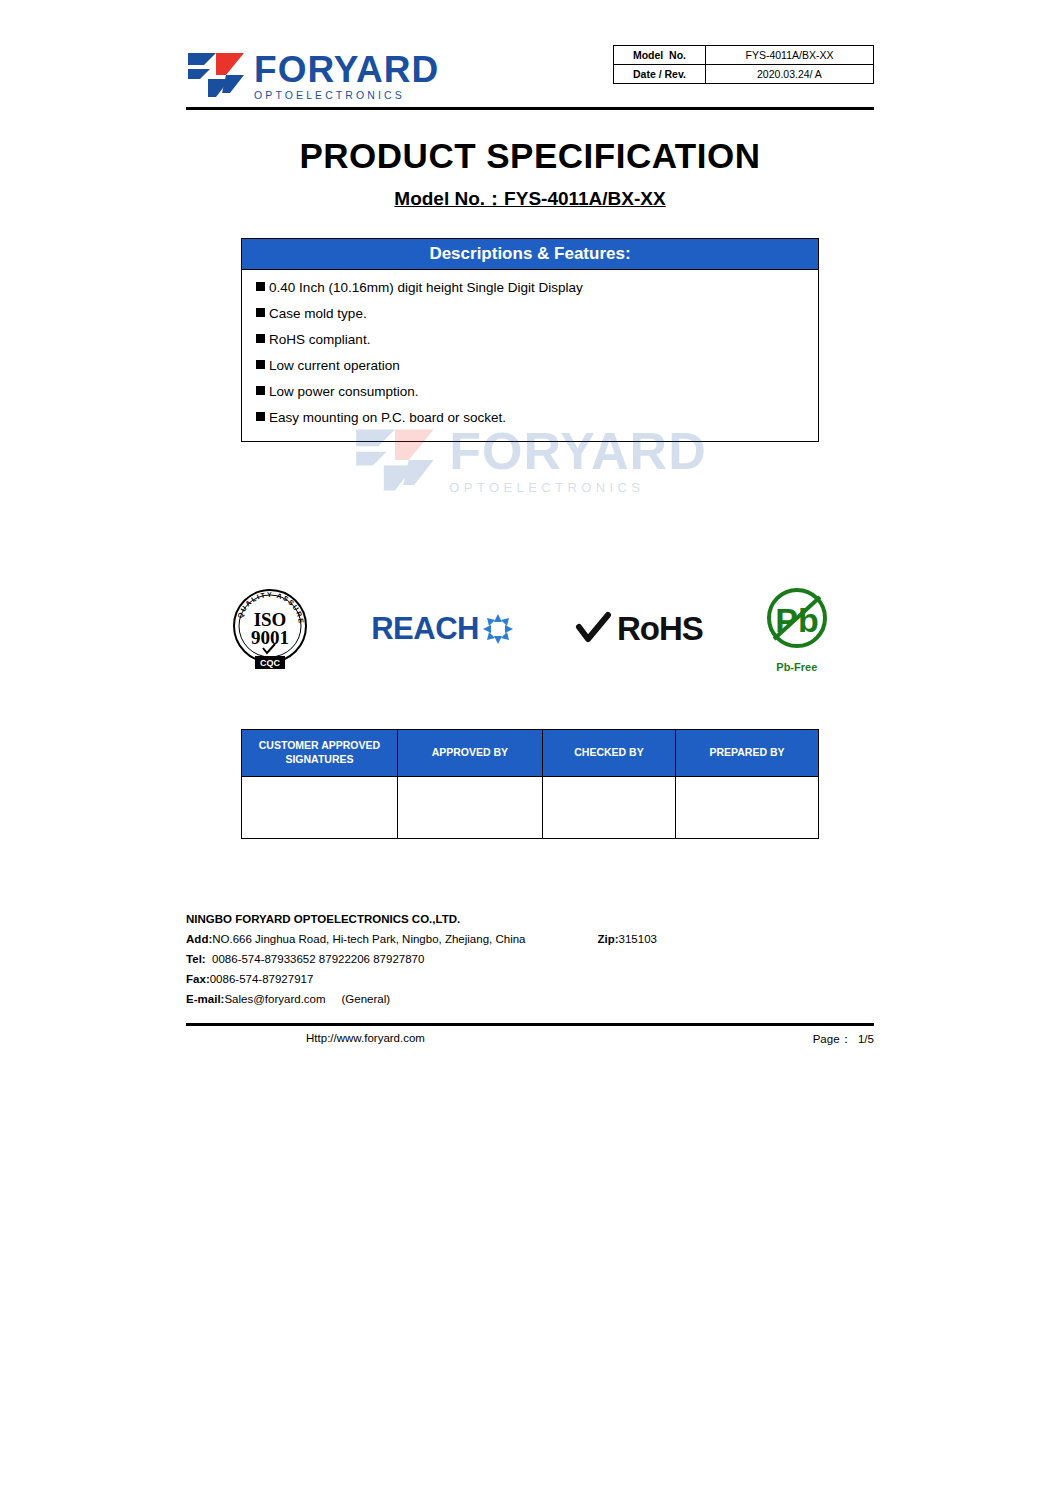FORYARD
OPTOELECTRONICS
| Model No. | FYS-4011A/BX-XX |
| Date / Rev. | 2020.03.24/ A |
PRODUCT SPECIFICATION
Model No.：FYS-4011A/BX-XX
Descriptions & Features:
0.40 Inch (10.16mm) digit height Single Digit Display
Case mold type.
RoHS compliant.
Low current operation
Low power consumption.
Easy mounting on P.C. board or socket.
FORYARD
OPTOELECTRONICS
QUALITY ASSURED FIRM ISO 9001 CQC
REACH
RoHS
Pb
Pb-Free
| CUSTOMER APPROVED SIGNATURES | APPROVED BY | CHECKED BY | PREPARED BY |
| --- | --- | --- | --- |
NINGBO FORYARD OPTOELECTRONICS CO.,LTD.
Add: NO.666 Jinghua Road, Hi-tech Park, Ningbo, Zhejiang, ChinaZip: 315103
Tel: 0086-574-87933652 87922206 87927870
Fax: 0086-574-87927917
E-mail: Sales@foryard.com (General)
Http://www.foryard.com Page： 1/5